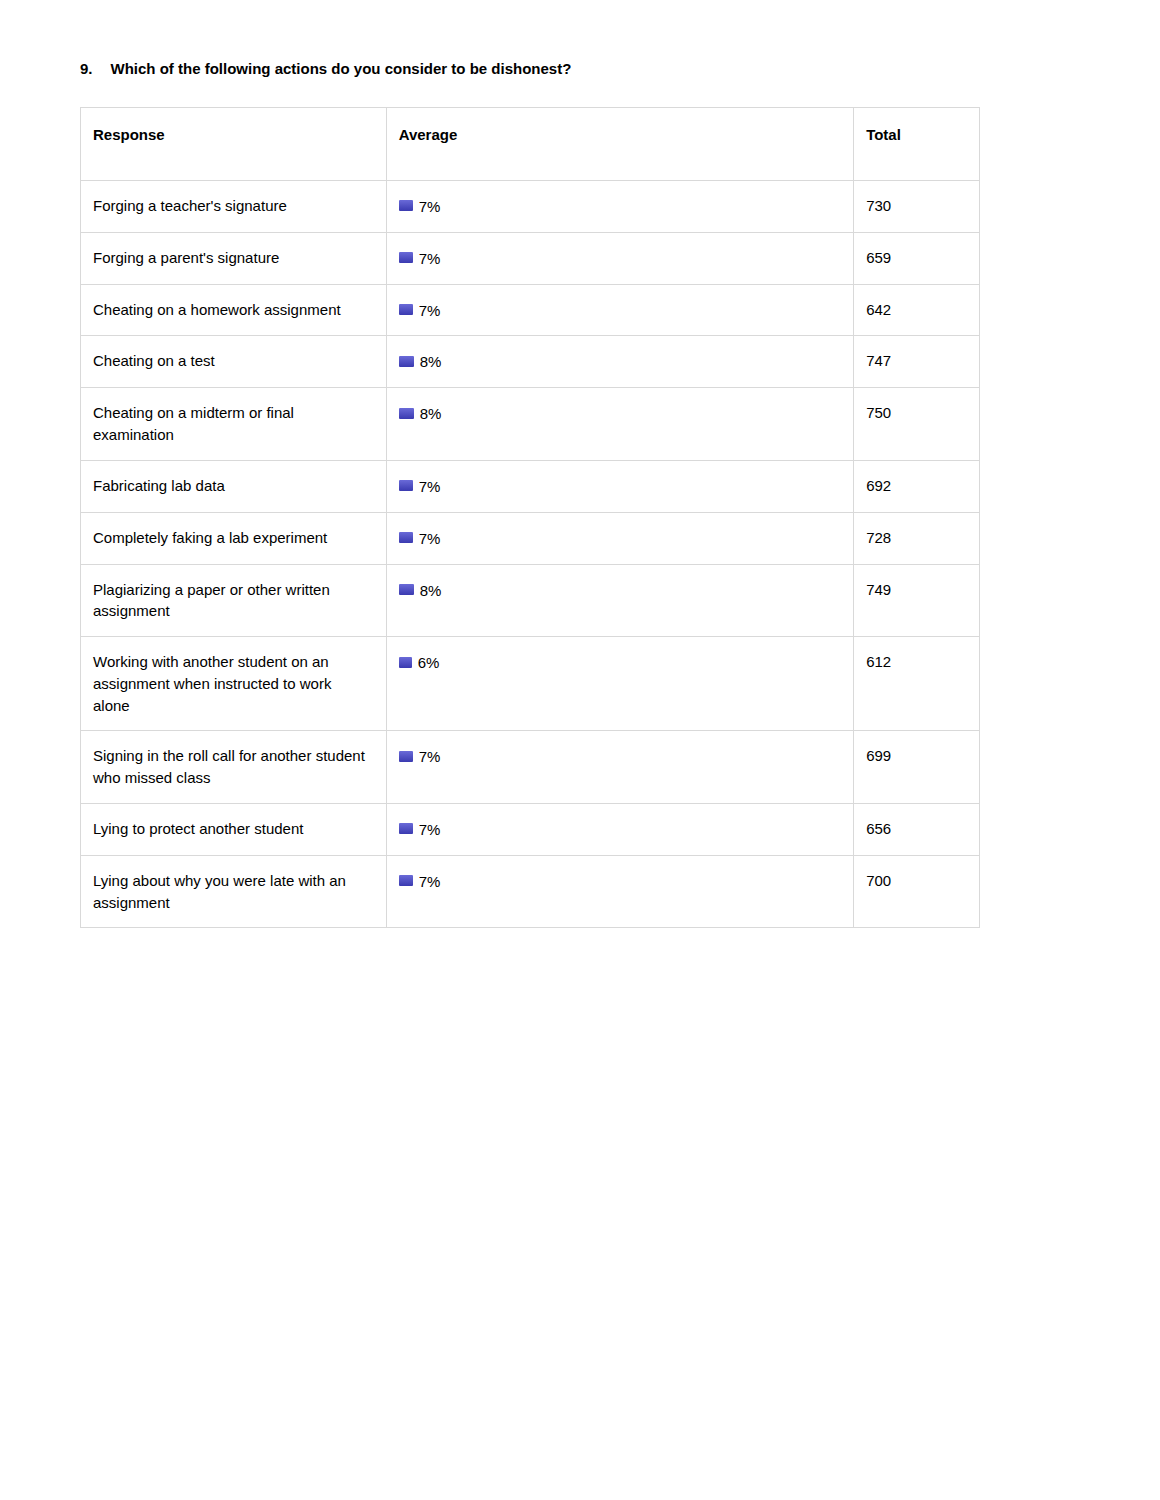9. Which of the following actions do you consider to be dishonest?
| Response | Average | Total |
| --- | --- | --- |
| Forging a teacher's signature | 7% | 730 |
| Forging a parent's signature | 7% | 659 |
| Cheating on a homework assignment | 7% | 642 |
| Cheating on a test | 8% | 747 |
| Cheating on a midterm or final examination | 8% | 750 |
| Fabricating lab data | 7% | 692 |
| Completely faking a lab experiment | 7% | 728 |
| Plagiarizing a paper or other written assignment | 8% | 749 |
| Working with another student on an assignment when instructed to work alone | 6% | 612 |
| Signing in the roll call for another student who missed class | 7% | 699 |
| Lying to protect another student | 7% | 656 |
| Lying about why you were late with an assignment | 7% | 700 |